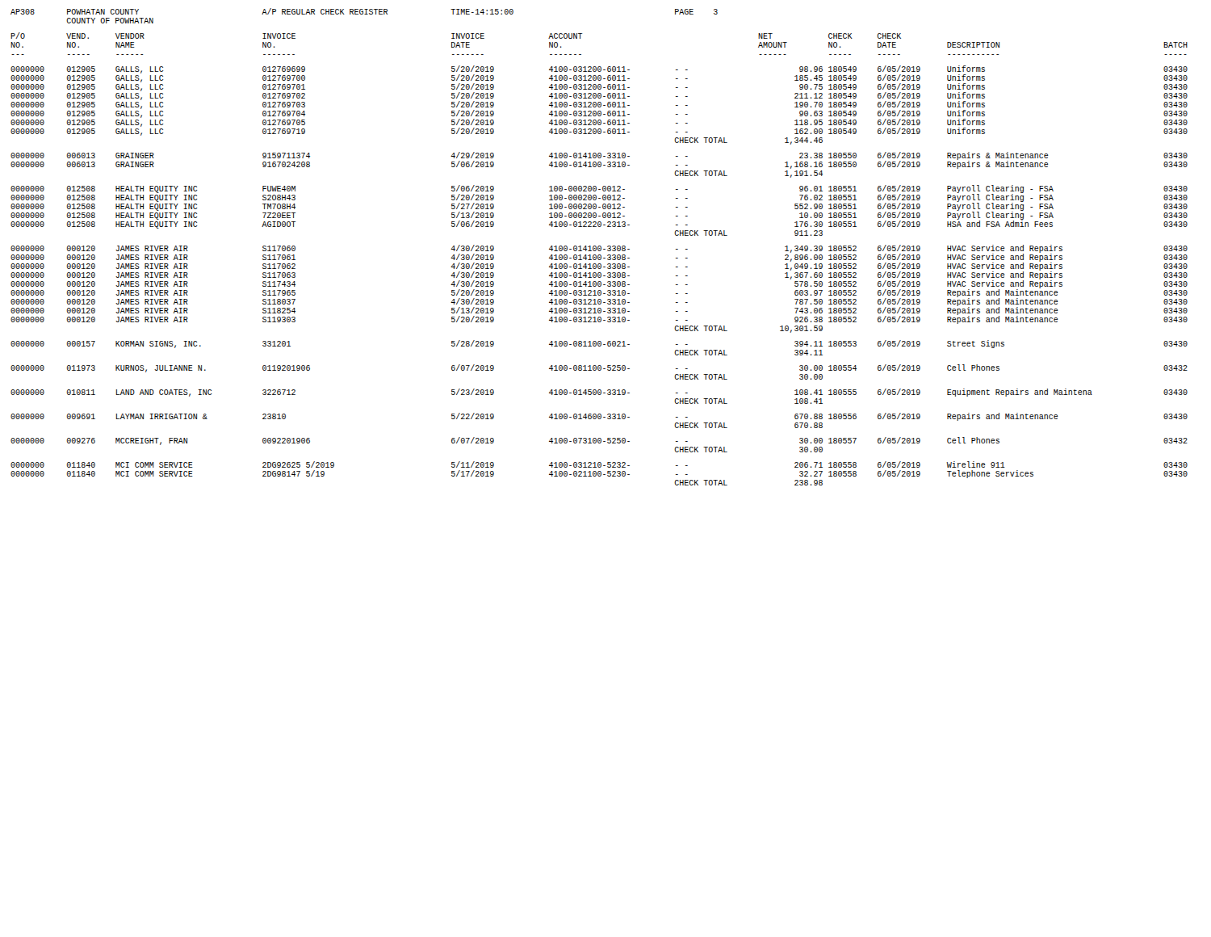| AP308 | POWHATAN COUNTY | A/P REGULAR CHECK REGISTER | TIME-14:15:00 | | PAGE 3 | | | |
| --- | --- | --- | --- | --- | --- | --- | --- | --- |
| | COUNTY OF POWHATAN | | | | | | | | |
| P/O | VEND. | VENDOR | INVOICE | INVOICE | ACCOUNT | | NET | CHECK | CHECK | |
| NO. | NO. | NAME | NO. | DATE | NO. | | AMOUNT | NO. | DATE | DESCRIPTION | BATCH |
| --- | ----- | ------ | ------- | ------- | ------- | | ------ | ----- | ----- | ----------- | ----- |
| 0000000 | 012905 | GALLS, LLC | 012769699 | 5/20/2019 | 4100-031200-6011- | - - | 98.96 | 180549 | 6/05/2019 | Uniforms | 03430 |
| 0000000 | 012905 | GALLS, LLC | 012769700 | 5/20/2019 | 4100-031200-6011- | - - | 185.45 | 180549 | 6/05/2019 | Uniforms | 03430 |
| 0000000 | 012905 | GALLS, LLC | 012769701 | 5/20/2019 | 4100-031200-6011- | - - | 90.75 | 180549 | 6/05/2019 | Uniforms | 03430 |
| 0000000 | 012905 | GALLS, LLC | 012769702 | 5/20/2019 | 4100-031200-6011- | - - | 211.12 | 180549 | 6/05/2019 | Uniforms | 03430 |
| 0000000 | 012905 | GALLS, LLC | 012769703 | 5/20/2019 | 4100-031200-6011- | - - | 190.70 | 180549 | 6/05/2019 | Uniforms | 03430 |
| 0000000 | 012905 | GALLS, LLC | 012769704 | 5/20/2019 | 4100-031200-6011- | - - | 90.63 | 180549 | 6/05/2019 | Uniforms | 03430 |
| 0000000 | 012905 | GALLS, LLC | 012769705 | 5/20/2019 | 4100-031200-6011- | - - | 118.95 | 180549 | 6/05/2019 | Uniforms | 03430 |
| 0000000 | 012905 | GALLS, LLC | 012769719 | 5/20/2019 | 4100-031200-6011- | - - | 162.00 | 180549 | 6/05/2019 | Uniforms | 03430 |
| | | | | | | CHECK TOTAL | 1,344.46 | | | | |
| 0000000 | 006013 | GRAINGER | 9159711374 | 4/29/2019 | 4100-014100-3310- | - - | 23.38 | 180550 | 6/05/2019 | Repairs & Maintenance | 03430 |
| 0000000 | 006013 | GRAINGER | 9167024208 | 5/06/2019 | 4100-014100-3310- | - - | 1,168.16 | 180550 | 6/05/2019 | Repairs & Maintenance | 03430 |
| | | | | | | CHECK TOTAL | 1,191.54 | | | | |
| 0000000 | 012508 | HEALTH EQUITY INC | FUWE40M | 5/06/2019 | 100-000200-0012- | - - | 96.01 | 180551 | 6/05/2019 | Payroll Clearing - FSA | 03430 |
| 0000000 | 012508 | HEALTH EQUITY INC | S2O8H43 | 5/20/2019 | 100-000200-0012- | - - | 76.02 | 180551 | 6/05/2019 | Payroll Clearing - FSA | 03430 |
| 0000000 | 012508 | HEALTH EQUITY INC | TM7O8H4 | 5/27/2019 | 100-000200-0012- | - - | 552.90 | 180551 | 6/05/2019 | Payroll Clearing - FSA | 03430 |
| 0000000 | 012508 | HEALTH EQUITY INC | 7Z20EET | 5/13/2019 | 100-000200-0012- | - - | 10.00 | 180551 | 6/05/2019 | Payroll Clearing - FSA | 03430 |
| 0000000 | 012508 | HEALTH EQUITY INC | AGID0OT | 5/06/2019 | 4100-012220-2313- | - - | 176.30 | 180551 | 6/05/2019 | HSA and FSA Admin Fees | 03430 |
| | | | | | | CHECK TOTAL | 911.23 | | | | |
| 0000000 | 000120 | JAMES RIVER AIR | S117060 | 4/30/2019 | 4100-014100-3308- | - - | 1,349.39 | 180552 | 6/05/2019 | HVAC Service and Repairs | 03430 |
| 0000000 | 000120 | JAMES RIVER AIR | S117061 | 4/30/2019 | 4100-014100-3308- | - - | 2,896.00 | 180552 | 6/05/2019 | HVAC Service and Repairs | 03430 |
| 0000000 | 000120 | JAMES RIVER AIR | S117062 | 4/30/2019 | 4100-014100-3308- | - - | 1,049.19 | 180552 | 6/05/2019 | HVAC Service and Repairs | 03430 |
| 0000000 | 000120 | JAMES RIVER AIR | S117063 | 4/30/2019 | 4100-014100-3308- | - - | 1,367.60 | 180552 | 6/05/2019 | HVAC Service and Repairs | 03430 |
| 0000000 | 000120 | JAMES RIVER AIR | S117434 | 4/30/2019 | 4100-014100-3308- | - - | 578.50 | 180552 | 6/05/2019 | HVAC Service and Repairs | 03430 |
| 0000000 | 000120 | JAMES RIVER AIR | S117965 | 5/20/2019 | 4100-031210-3310- | - - | 603.97 | 180552 | 6/05/2019 | Repairs and Maintenance | 03430 |
| 0000000 | 000120 | JAMES RIVER AIR | S118037 | 4/30/2019 | 4100-031210-3310- | - - | 787.50 | 180552 | 6/05/2019 | Repairs and Maintenance | 03430 |
| 0000000 | 000120 | JAMES RIVER AIR | S118254 | 5/13/2019 | 4100-031210-3310- | - - | 743.06 | 180552 | 6/05/2019 | Repairs and Maintenance | 03430 |
| 0000000 | 000120 | JAMES RIVER AIR | S119303 | 5/20/2019 | 4100-031210-3310- | - - | 926.38 | 180552 | 6/05/2019 | Repairs and Maintenance | 03430 |
| | | | | | | CHECK TOTAL | 10,301.59 | | | | |
| 0000000 | 000157 | KORMAN SIGNS, INC. | 331201 | 5/28/2019 | 4100-081100-6021- | - - | 394.11 | 180553 | 6/05/2019 | Street Signs | 03430 |
| | | | | | | CHECK TOTAL | 394.11 | | | | |
| 0000000 | 011973 | KURNOS, JULIANNE N. | 0119201906 | 6/07/2019 | 4100-081100-5250- | - - | 30.00 | 180554 | 6/05/2019 | Cell Phones | 03432 |
| | | | | | | CHECK TOTAL | 30.00 | | | | |
| 0000000 | 010811 | LAND AND COATES, INC | 3226712 | 5/23/2019 | 4100-014500-3319- | - - | 108.41 | 180555 | 6/05/2019 | Equipment Repairs and Maintena | 03430 |
| | | | | | | CHECK TOTAL | 108.41 | | | | |
| 0000000 | 009691 | LAYMAN IRRIGATION & | 23810 | 5/22/2019 | 4100-014600-3310- | - - | 670.88 | 180556 | 6/05/2019 | Repairs and Maintenance | 03430 |
| | | | | | | CHECK TOTAL | 670.88 | | | | |
| 0000000 | 009276 | MCCREIGHT, FRAN | 0092201906 | 6/07/2019 | 4100-073100-5250- | - - | 30.00 | 180557 | 6/05/2019 | Cell Phones | 03432 |
| | | | | | | CHECK TOTAL | 30.00 | | | | |
| 0000000 | 011840 | MCI COMM SERVICE | 2DG92625 5/2019 | 5/11/2019 | 4100-031210-5232- | - - | 206.71 | 180558 | 6/05/2019 | Wireline 911 | 03430 |
| 0000000 | 011840 | MCI COMM SERVICE | 2DG98147 5/19 | 5/17/2019 | 4100-021100-5230- | - - | 32.27 | 180558 | 6/05/2019 | Telephone Services | 03430 |
| | | | | | | CHECK TOTAL | 238.98 | | | | |